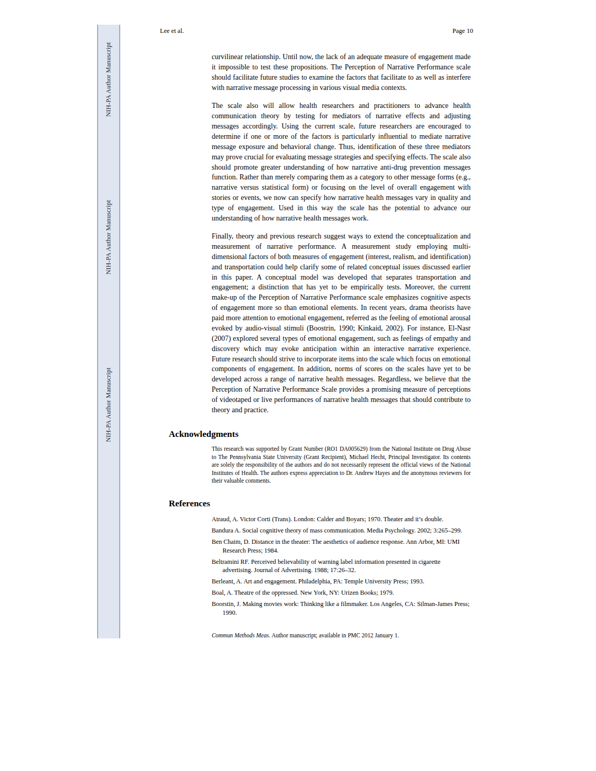NIH-PA Author Manuscript
NIH-PA Author Manuscript
NIH-PA Author Manuscript
Lee et al. Page 10
curvilinear relationship. Until now, the lack of an adequate measure of engagement made it impossible to test these propositions. The Perception of Narrative Performance scale should facilitate future studies to examine the factors that facilitate to as well as interfere with narrative message processing in various visual media contexts.
The scale also will allow health researchers and practitioners to advance health communication theory by testing for mediators of narrative effects and adjusting messages accordingly. Using the current scale, future researchers are encouraged to determine if one or more of the factors is particularly influential to mediate narrative message exposure and behavioral change. Thus, identification of these three mediators may prove crucial for evaluating message strategies and specifying effects. The scale also should promote greater understanding of how narrative anti-drug prevention messages function. Rather than merely comparing them as a category to other message forms (e.g., narrative versus statistical form) or focusing on the level of overall engagement with stories or events, we now can specify how narrative health messages vary in quality and type of engagement. Used in this way the scale has the potential to advance our understanding of how narrative health messages work.
Finally, theory and previous research suggest ways to extend the conceptualization and measurement of narrative performance. A measurement study employing multi-dimensional factors of both measures of engagement (interest, realism, and identification) and transportation could help clarify some of related conceptual issues discussed earlier in this paper. A conceptual model was developed that separates transportation and engagement; a distinction that has yet to be empirically tests. Moreover, the current make-up of the Perception of Narrative Performance scale emphasizes cognitive aspects of engagement more so than emotional elements. In recent years, drama theorists have paid more attention to emotional engagement, referred as the feeling of emotional arousal evoked by audio-visual stimuli (Boostrin, 1990; Kinkaid, 2002). For instance, El-Nasr (2007) explored several types of emotional engagement, such as feelings of empathy and discovery which may evoke anticipation within an interactive narrative experience. Future research should strive to incorporate items into the scale which focus on emotional components of engagement. In addition, norms of scores on the scales have yet to be developed across a range of narrative health messages. Regardless, we believe that the Perception of Narrative Performance Scale provides a promising measure of perceptions of videotaped or live performances of narrative health messages that should contribute to theory and practice.
Acknowledgments
This research was supported by Grant Number (RO1 DA005629) from the National Institute on Drug Abuse to The Pennsylvania State University (Grant Recipient), Michael Hecht, Principal Investigator. Its contents are solely the responsibility of the authors and do not necessarily represent the official views of the National Institutes of Health. The authors express appreciation to Dr. Andrew Hayes and the anonymous reviewers for their valuable comments.
References
Atraud, A. Victor Corti (Trans). London: Calder and Boyars; 1970. Theater and it’s double.
Bandura A. Social cognitive theory of mass communication. Media Psychology. 2002; 3:265–299.
Ben Chaim, D. Distance in the theater: The aesthetics of audience response. Ann Arbor, MI: UMI Research Press; 1984.
Beltramini RF. Perceived believability of warning label information presented in cigarette advertising. Journal of Advertising. 1988; 17:26–32.
Berleant, A. Art and engagement. Philadelphia, PA: Temple University Press; 1993.
Boal, A. Theatre of the oppressed. New York, NY: Urizen Books; 1979.
Boorstin, J. Making movies work: Thinking like a filmmaker. Los Angeles, CA: Silman-James Press; 1990.
Commun Methods Meas. Author manuscript; available in PMC 2012 January 1.